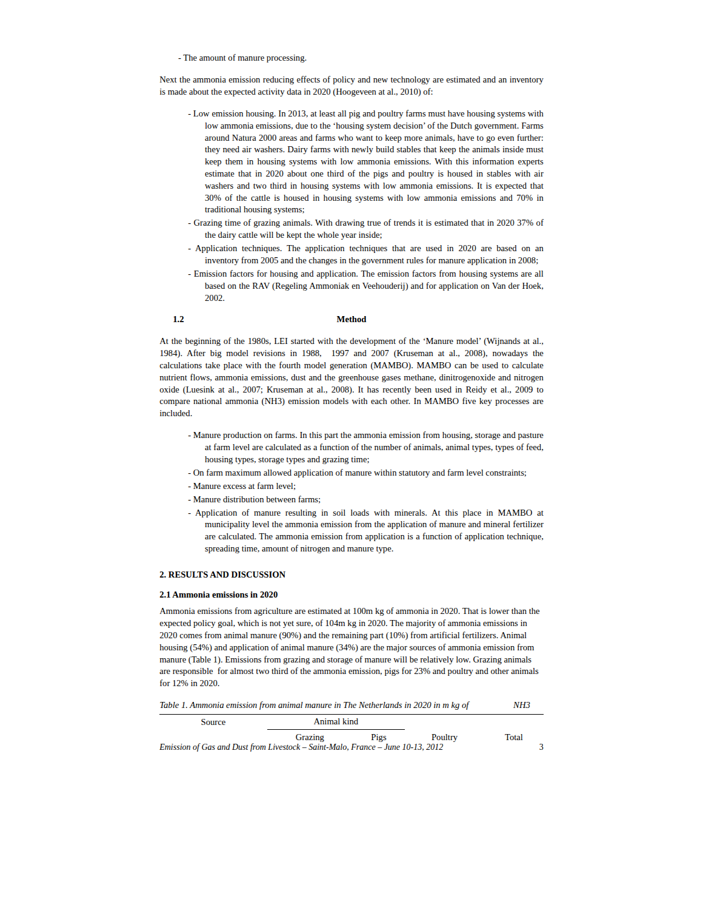- The amount of manure processing.
Next the ammonia emission reducing effects of policy and new technology are estimated and an inventory is made about the expected activity data in 2020 (Hoogeveen at al., 2010) of:
- Low emission housing. In 2013, at least all pig and poultry farms must have housing systems with low ammonia emissions, due to the ‘housing system decision’ of the Dutch government. Farms around Natura 2000 areas and farms who want to keep more animals, have to go even further: they need air washers. Dairy farms with newly build stables that keep the animals inside must keep them in housing systems with low ammonia emissions. With this information experts estimate that in 2020 about one third of the pigs and poultry is housed in stables with air washers and two third in housing systems with low ammonia emissions. It is expected that 30% of the cattle is housed in housing systems with low ammonia emissions and 70% in traditional housing systems;
- Grazing time of grazing animals. With drawing true of trends it is estimated that in 2020 37% of the dairy cattle will be kept the whole year inside;
- Application techniques. The application techniques that are used in 2020 are based on an inventory from 2005 and the changes in the government rules for manure application in 2008;
- Emission factors for housing and application. The emission factors from housing systems are all based on the RAV (Regeling Ammoniak en Veehouderij) and for application on Van der Hoek, 2002.
1.2
Method
At the beginning of the 1980s, LEI started with the development of the ‘Manure model’ (Wijnands at al., 1984). After big model revisions in 1988, 1997 and 2007 (Kruseman at al., 2008), nowadays the calculations take place with the fourth model generation (MAMBO). MAMBO can be used to calculate nutrient flows, ammonia emissions, dust and the greenhouse gases methane, dinitrogenoxide and nitrogen oxide (Luesink at al., 2007; Kruseman at al., 2008). It has recently been used in Reidy et al., 2009 to compare national ammonia (NH3) emission models with each other. In MAMBO five key processes are included.
- Manure production on farms. In this part the ammonia emission from housing, storage and pasture at farm level are calculated as a function of the number of animals, animal types, types of feed, housing types, storage types and grazing time;
- On farm maximum allowed application of manure within statutory and farm level constraints;
- Manure excess at farm level;
- Manure distribution between farms;
- Application of manure resulting in soil loads with minerals. At this place in MAMBO at municipality level the ammonia emission from the application of manure and mineral fertilizer are calculated. The ammonia emission from application is a function of application technique, spreading time, amount of nitrogen and manure type.
2. RESULTS AND DISCUSSION
2.1 Ammonia emissions in 2020
Ammonia emissions from agriculture are estimated at 100m kg of ammonia in 2020. That is lower than the expected policy goal, which is not yet sure, of 104m kg in 2020. The majority of ammonia emissions in 2020 comes from animal manure (90%) and the remaining part (10%) from artificial fertilizers. Animal housing (54%) and application of animal manure (34%) are the major sources of ammonia emission from manure (Table 1). Emissions from grazing and storage of manure will be relatively low. Grazing animals are responsible for almost two third of the ammonia emission, pigs for 23% and poultry and other animals for 12% in 2020.
Table 1. Ammonia emission from animal manure in The Netherlands in 2020 in m kg of NH3
| Source | Animal kind | | |
| | Grazing | Pigs | Poultry | Total |
Emission of Gas and Dust from Livestock – Saint-Malo, France – June 10-13, 2012 3